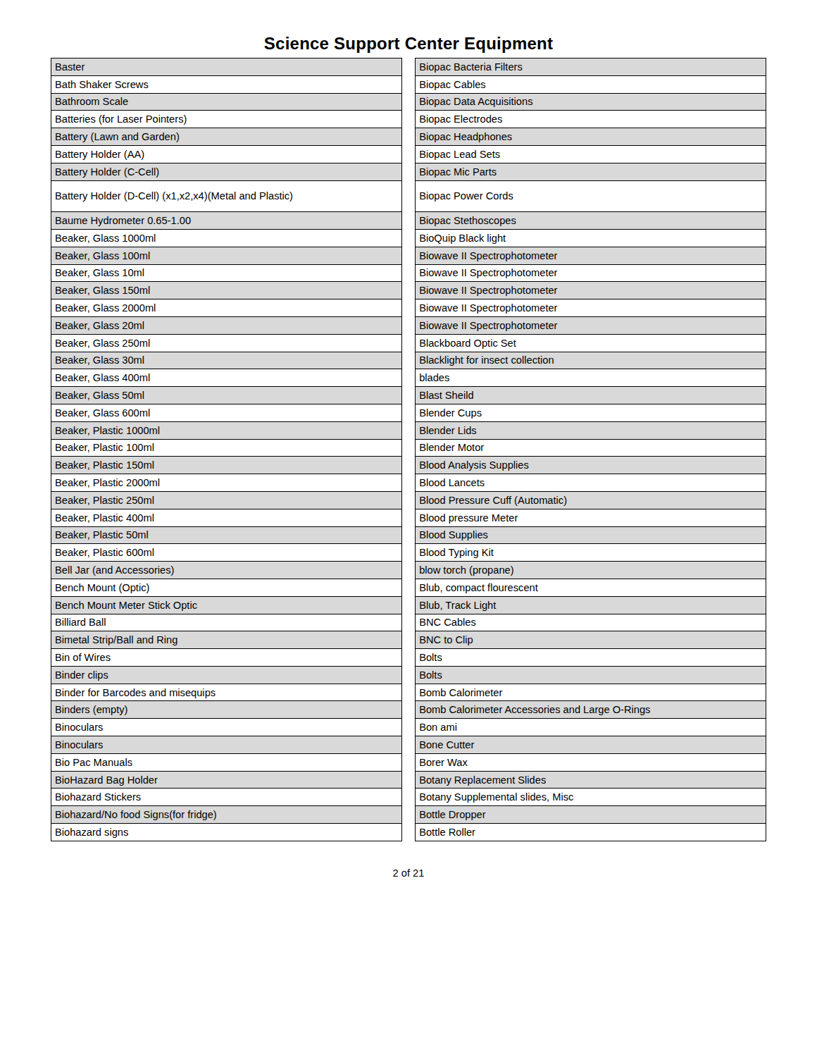Science Support Center Equipment
| Baster |
| Bath Shaker Screws |
| Bathroom Scale |
| Batteries (for Laser Pointers) |
| Battery (Lawn and Garden) |
| Battery Holder (AA) |
| Battery Holder (C-Cell) |
| Battery Holder (D-Cell) (x1,x2,x4)(Metal and Plastic) |
| Baume Hydrometer 0.65-1.00 |
| Beaker, Glass 1000ml |
| Beaker, Glass 100ml |
| Beaker, Glass 10ml |
| Beaker, Glass 150ml |
| Beaker, Glass 2000ml |
| Beaker, Glass 20ml |
| Beaker, Glass 250ml |
| Beaker, Glass 30ml |
| Beaker, Glass 400ml |
| Beaker, Glass 50ml |
| Beaker, Glass 600ml |
| Beaker, Plastic 1000ml |
| Beaker, Plastic 100ml |
| Beaker, Plastic 150ml |
| Beaker, Plastic 2000ml |
| Beaker, Plastic 250ml |
| Beaker, Plastic 400ml |
| Beaker, Plastic 50ml |
| Beaker, Plastic 600ml |
| Bell Jar (and Accessories) |
| Bench Mount (Optic) |
| Bench Mount Meter Stick Optic |
| Billiard Ball |
| Bimetal Strip/Ball and Ring |
| Bin of Wires |
| Binder clips |
| Binder for Barcodes and misequips |
| Binders (empty) |
| Binoculars |
| Binoculars |
| Bio Pac Manuals |
| BioHazard Bag Holder |
| Biohazard Stickers |
| Biohazard/No food Signs(for fridge) |
| Biohazard signs |
| Biopac Bacteria Filters |
| Biopac Cables |
| Biopac Data Acquisitions |
| Biopac Electrodes |
| Biopac Headphones |
| Biopac Lead Sets |
| Biopac Mic Parts |
| Biopac Power Cords |
| Biopac Stethoscopes |
| BioQuip Black light |
| Biowave II Spectrophotometer |
| Biowave II Spectrophotometer |
| Biowave II Spectrophotometer |
| Biowave II Spectrophotometer |
| Biowave II Spectrophotometer |
| Blackboard Optic Set |
| Blacklight for insect collection |
| blades |
| Blast Sheild |
| Blender Cups |
| Blender Lids |
| Blender Motor |
| Blood Analysis Supplies |
| Blood Lancets |
| Blood Pressure Cuff (Automatic) |
| Blood pressure Meter |
| Blood Supplies |
| Blood Typing Kit |
| blow torch (propane) |
| Blub, compact flourescent |
| Blub, Track Light |
| BNC Cables |
| BNC to Clip |
| Bolts |
| Bolts |
| Bomb Calorimeter |
| Bomb Calorimeter Accessories and Large O-Rings |
| Bon ami |
| Bone Cutter |
| Borer Wax |
| Botany Replacement Slides |
| Botany Supplemental slides, Misc |
| Bottle Dropper |
| Bottle Roller |
2 of 21